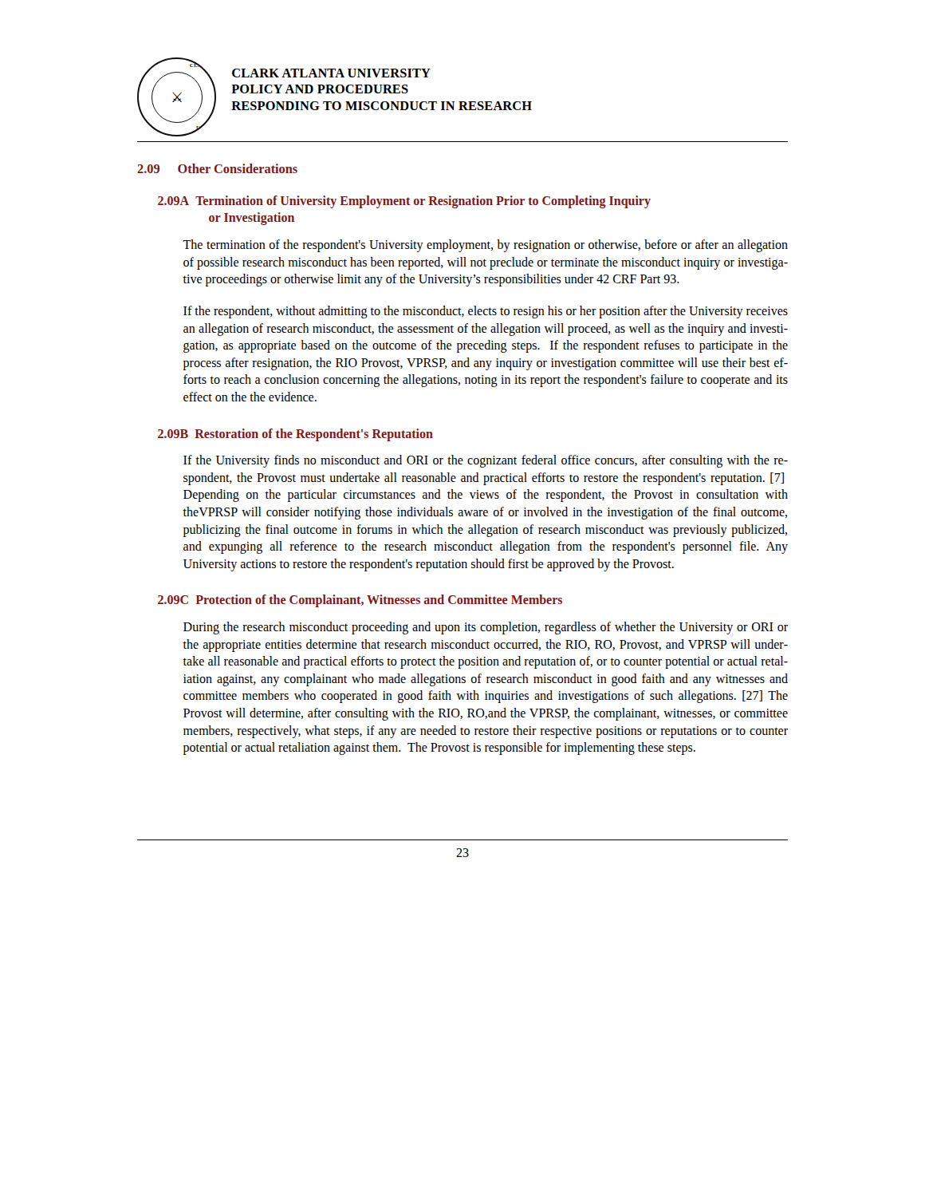CLARK ATLANTA UNIVERSITY
⚔
CLARK ATLANTA UNIVERSITY
POLICY AND PROCEDURES
RESPONDING TO MISCONDUCT IN RESEARCH
2.09 Other Considerations
2.09A Termination of University Employment or Resignation Prior to Completing Inquiry or Investigation
The termination of the respondent's University employment, by resignation or otherwise, before or after an allegation of possible research misconduct has been reported, will not preclude or terminate the misconduct inquiry or investigative proceedings or otherwise limit any of the University’s responsibilities under 42 CRF Part 93.
If the respondent, without admitting to the misconduct, elects to resign his or her position after the University receives an allegation of research misconduct, the assessment of the allegation will proceed, as well as the inquiry and investigation, as appropriate based on the outcome of the preceding steps. If the respondent refuses to participate in the process after resignation, the RIO Provost, VPRSP, and any inquiry or investigation committee will use their best efforts to reach a conclusion concerning the allegations, noting in its report the respondent's failure to cooperate and its effect on the the evidence.
2.09B Restoration of the Respondent's Reputation
If the University finds no misconduct and ORI or the cognizant federal office concurs, after consulting with the respondent, the Provost must undertake all reasonable and practical efforts to restore the respondent's reputation. [7] Depending on the particular circumstances and the views of the respondent, the Provost in consultation with theVPRSP will consider notifying those individuals aware of or involved in the investigation of the final outcome, publicizing the final outcome in forums in which the allegation of research misconduct was previously publicized, and expunging all reference to the research misconduct allegation from the respondent's personnel file. Any University actions to restore the respondent's reputation should first be approved by the Provost.
2.09C Protection of the Complainant, Witnesses and Committee Members
During the research misconduct proceeding and upon its completion, regardless of whether the University or ORI or the appropriate entities determine that research misconduct occurred, the RIO, RO, Provost, and VPRSP will undertake all reasonable and practical efforts to protect the position and reputation of, or to counter potential or actual retaliation against, any complainant who made allegations of research misconduct in good faith and any witnesses and committee members who cooperated in good faith with inquiries and investigations of such allegations. [27] The Provost will determine, after consulting with the RIO, RO,and the VPRSP, the complainant, witnesses, or committee members, respectively, what steps, if any are needed to restore their respective positions or reputations or to counter potential or actual retaliation against them. The Provost is responsible for implementing these steps.
23